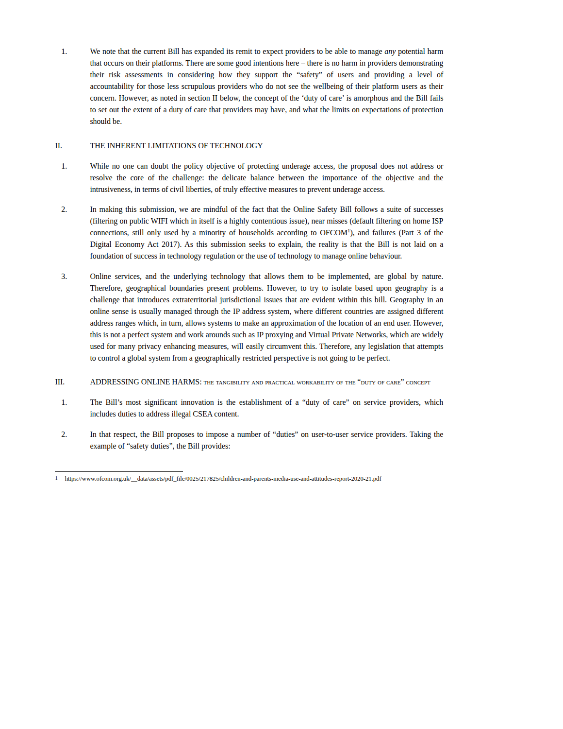We note that the current Bill has expanded its remit to expect providers to be able to manage any potential harm that occurs on their platforms. There are some good intentions here – there is no harm in providers demonstrating their risk assessments in considering how they support the “safety” of users and providing a level of accountability for those less scrupulous providers who do not see the wellbeing of their platform users as their concern. However, as noted in section II below, the concept of the ‘duty of care’ is amorphous and the Bill fails to set out the extent of a duty of care that providers may have, and what the limits on expectations of protection should be.
II. The inherent limitations of technology
While no one can doubt the policy objective of protecting underage access, the proposal does not address or resolve the core of the challenge: the delicate balance between the importance of the objective and the intrusiveness, in terms of civil liberties, of truly effective measures to prevent underage access.
In making this submission, we are mindful of the fact that the Online Safety Bill follows a suite of successes (filtering on public WIFI which in itself is a highly contentious issue), near misses (default filtering on home ISP connections, still only used by a minority of households according to OFCOM1), and failures (Part 3 of the Digital Economy Act 2017). As this submission seeks to explain, the reality is that the Bill is not laid on a foundation of success in technology regulation or the use of technology to manage online behaviour.
Online services, and the underlying technology that allows them to be implemented, are global by nature. Therefore, geographical boundaries present problems. However, to try to isolate based upon geography is a challenge that introduces extraterritorial jurisdictional issues that are evident within this bill. Geography in an online sense is usually managed through the IP address system, where different countries are assigned different address ranges which, in turn, allows systems to make an approximation of the location of an end user. However, this is not a perfect system and work arounds such as IP proxying and Virtual Private Networks, which are widely used for many privacy enhancing measures, will easily circumvent this. Therefore, any legislation that attempts to control a global system from a geographically restricted perspective is not going to be perfect.
III. Addressing Online Harms: the tangibility and practical workability of the “duty of care” concept
The Bill’s most significant innovation is the establishment of a “duty of care” on service providers, which includes duties to address illegal CSEA content.
In that respect, the Bill proposes to impose a number of “duties” on user-to-user service providers. Taking the example of “safety duties”, the Bill provides:
1https://www.ofcom.org.uk/__data/assets/pdf_file/0025/217825/children-and-parents-media-use-and-attitudes-report-2020-21.pdf